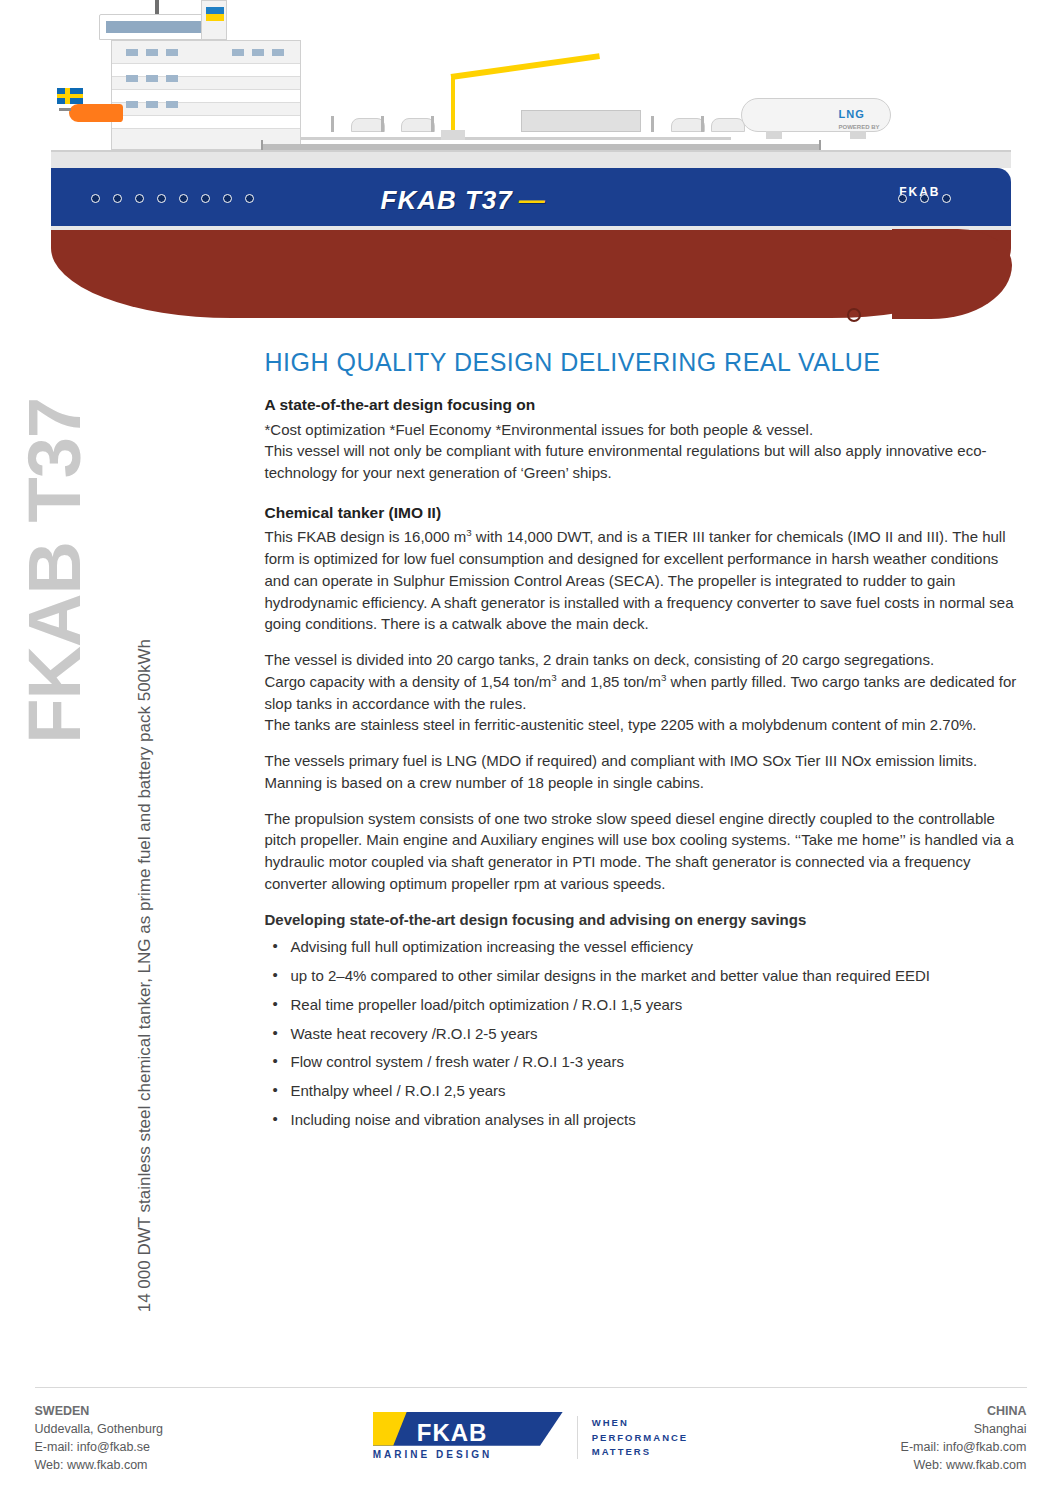LNGPOWERED BY
FKAB T37—
FKAB
FKAB T37
14 000 DWT stainless steel chemical tanker, LNG as prime fuel and battery pack 500kWh
HIGH QUALITY DESIGN DELIVERING REAL VALUE
A state-of-the-art design focusing on
*Cost optimization *Fuel Economy *Environmental issues for both people & vessel.
This vessel will not only be compliant with future environmental regulations but will also apply innovative eco-technology for your next generation of ‘Green’ ships.
Chemical tanker (IMO II)
This FKAB design is 16,000 m3 with 14,000 DWT, and is a TIER III tanker for chemicals (IMO II and III). The hull form is optimized for low fuel consumption and designed for excellent performance in harsh weather conditions and can operate in Sulphur Emission Control Areas (SECA). The propeller is integrated to rudder to gain hydrodynamic efficiency. A shaft generator is installed with a frequency converter to save fuel costs in normal sea going conditions. There is a catwalk above the main deck.
The vessel is divided into 20 cargo tanks, 2 drain tanks on deck, consisting of 20 cargo segregations.
Cargo capacity with a density of 1,54 ton/m3 and 1,85 ton/m3 when partly filled. Two cargo tanks are dedicated for slop tanks in accordance with the rules.
The tanks are stainless steel in ferritic-austenitic steel, type 2205 with a molybdenum content of min 2.70%.
The vessels primary fuel is LNG (MDO if required) and compliant with IMO SOx Tier III NOx emission limits. Manning is based on a crew number of 18 people in single cabins.
The propulsion system consists of one two stroke slow speed diesel engine directly coupled to the controllable pitch propeller. Main engine and Auxiliary engines will use box cooling systems. ‘‘Take me home’’ is handled via a hydraulic motor coupled via shaft generator in PTI mode. The shaft generator is connected via a frequency converter allowing optimum propeller rpm at various speeds.
Developing state-of-the-art design focusing and advising on energy savings
Advising full hull optimization increasing the vessel efficiency
up to 2–4% compared to other similar designs in the market and better value than required EEDI
Real time propeller load/pitch optimization / R.O.I 1,5 years
Waste heat recovery /R.O.I 2-5 years
Flow control system / fresh water / R.O.I 1-3 years
Enthalpy wheel / R.O.I 2,5 years
Including noise and vibration analyses in all projects
SWEDEN
Uddevalla, Gothenburg
E-mail: info@fkab.se
Web: www.fkab.com
FKAB
MARINE DESIGN
When
Performance
Matters
CHINA
Shanghai
E-mail: info@fkab.com
Web: www.fkab.com